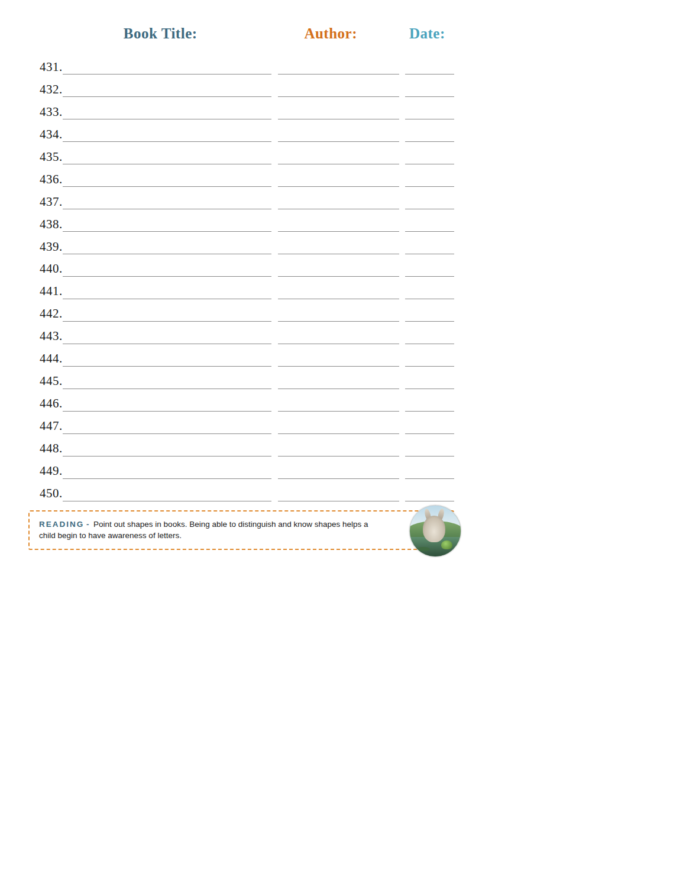Book Title:
Author:
Date:
| 431. | | | | | |
| 432. | | | | | |
| 433. | | | | | |
| 434. | | | | | |
| 435. | | | | | |
| 436. | | | | | |
| 437. | | | | | |
| 438. | | | | | |
| 439. | | | | | |
| 440. | | | | | |
| 441. | | | | | |
| 442. | | | | | |
| 443. | | | | | |
| 444. | | | | | |
| 445. | | | | | |
| 446. | | | | | |
| 447. | | | | | |
| 448. | | | | | |
| 449. | | | | | |
| 450. | | | | | |
READING - Point out shapes in books. Being able to distinguish and know shapes helps a child begin to have awareness of letters.